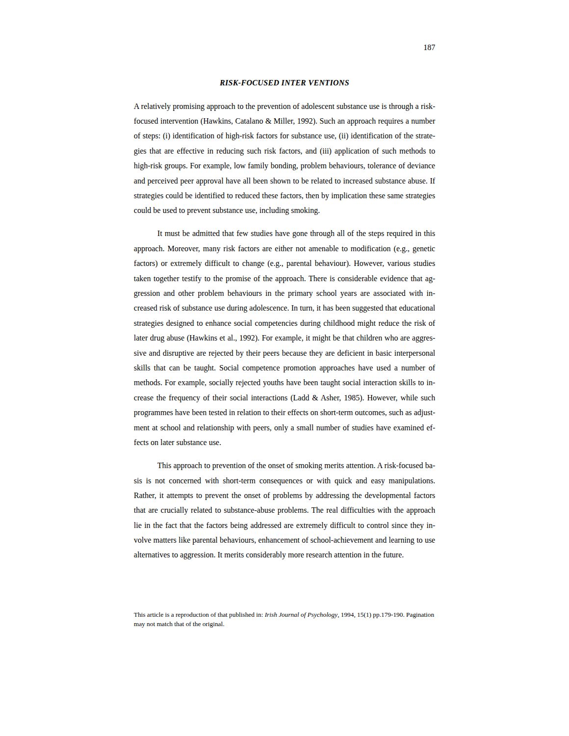187
RISK-FOCUSED INTER VENTIONS
A relatively promising approach to the prevention of adolescent substance use is through a risk-focused intervention (Hawkins, Catalano & Miller, 1992). Such an approach requires a number of steps: (i) identification of high-risk factors for substance use, (ii) identification of the strategies that are effective in reducing such risk factors, and (iii) application of such methods to high-risk groups. For example, low family bonding, problem behaviours, tolerance of deviance and perceived peer approval have all been shown to be related to increased substance abuse. If strategies could be identified to reduced these factors, then by implication these same strategies could be used to prevent substance use, including smoking.
It must be admitted that few studies have gone through all of the steps required in this approach. Moreover, many risk factors are either not amenable to modification (e.g., genetic factors) or extremely difficult to change (e.g., parental behaviour). However, various studies taken together testify to the promise of the approach. There is considerable evidence that aggression and other problem behaviours in the primary school years are associated with increased risk of substance use during adolescence. In turn, it has been suggested that educational strategies designed to enhance social competencies during childhood might reduce the risk of later drug abuse (Hawkins et al., 1992). For example, it might be that children who are aggressive and disruptive are rejected by their peers because they are deficient in basic interpersonal skills that can be taught. Social competence promotion approaches have used a number of methods. For example, socially rejected youths have been taught social interaction skills to increase the frequency of their social interactions (Ladd & Asher, 1985). However, while such programmes have been tested in relation to their effects on short-term outcomes, such as adjustment at school and relationship with peers, only a small number of studies have examined effects on later substance use.
This approach to prevention of the onset of smoking merits attention. A risk-focused basis is not concerned with short-term consequences or with quick and easy manipulations. Rather, it attempts to prevent the onset of problems by addressing the developmental factors that are crucially related to substance-abuse problems. The real difficulties with the approach lie in the fact that the factors being addressed are extremely difficult to control since they involve matters like parental behaviours, enhancement of school-achievement and learning to use alternatives to aggression. It merits considerably more research attention in the future.
This article is a reproduction of that published in: Irish Journal of Psychology, 1994, 15(1) pp.179-190. Pagination may not match that of the original.